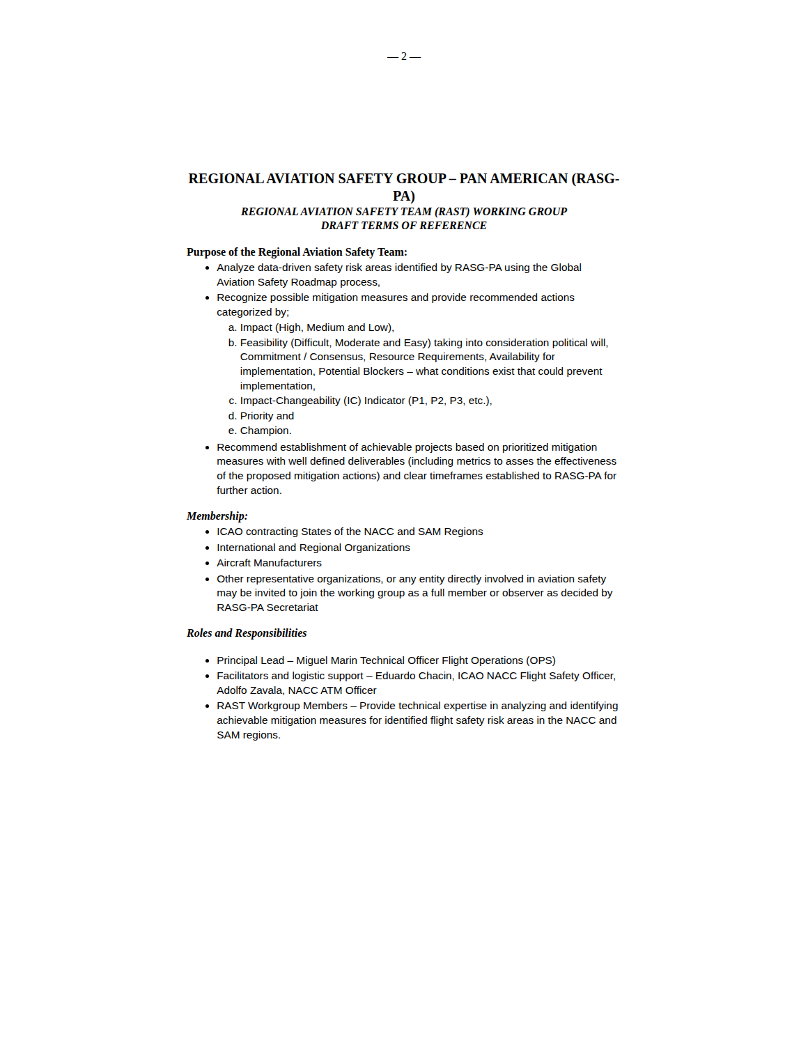— 2 —
REGIONAL AVIATION SAFETY GROUP – PAN AMERICAN (RASG-PA)
REGIONAL AVIATION SAFETY TEAM (RAST) WORKING GROUP
DRAFT TERMS OF REFERENCE
Purpose of the Regional Aviation Safety Team:
Analyze data-driven safety risk areas identified by RASG-PA using the Global Aviation Safety Roadmap process,
Recognize possible mitigation measures and provide recommended actions categorized by;
Impact (High, Medium and Low),
Feasibility (Difficult, Moderate and Easy) taking into consideration political will, Commitment / Consensus, Resource Requirements, Availability for implementation, Potential Blockers – what conditions exist that could prevent implementation,
Impact-Changeability (IC) Indicator (P1, P2, P3, etc.),
Priority and
Champion.
Recommend establishment of achievable projects based on prioritized mitigation measures with well defined deliverables (including metrics to asses the effectiveness of the proposed mitigation actions) and clear timeframes established to RASG-PA for further action.
Membership:
ICAO contracting States of the NACC and SAM Regions
International and Regional Organizations
Aircraft Manufacturers
Other representative organizations, or any entity directly involved in aviation safety may be invited to join the working group as a full member or observer as decided by RASG-PA Secretariat
Roles and Responsibilities
Principal Lead – Miguel Marin Technical Officer Flight Operations (OPS)
Facilitators and logistic support – Eduardo Chacin, ICAO NACC Flight Safety Officer, Adolfo Zavala, NACC ATM Officer
RAST Workgroup Members – Provide technical expertise in analyzing and identifying achievable mitigation measures for identified flight safety risk areas in the NACC and SAM regions.